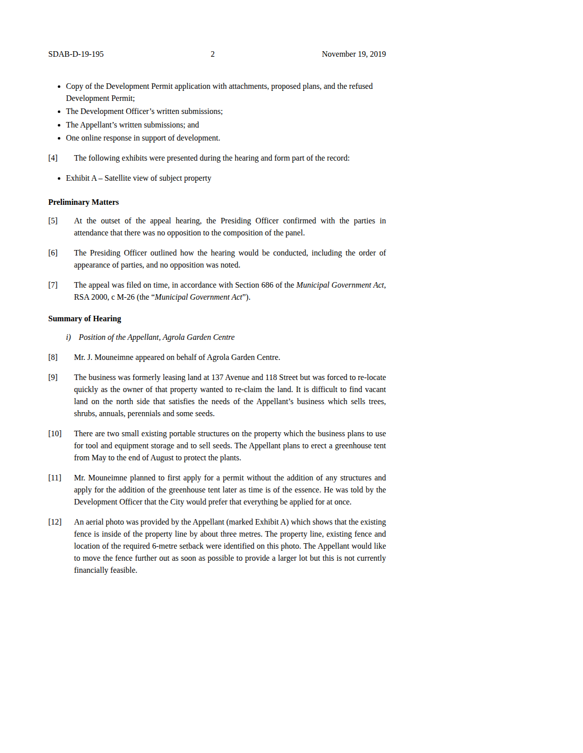SDAB-D-19-195
2
November 19, 2019
Copy of the Development Permit application with attachments, proposed plans, and the refused Development Permit;
The Development Officer’s written submissions;
The Appellant’s written submissions; and
One online response in support of development.
[4]
The following exhibits were presented during the hearing and form part of the record:
Exhibit A – Satellite view of subject property
Preliminary Matters
[5]
At the outset of the appeal hearing, the Presiding Officer confirmed with the parties in attendance that there was no opposition to the composition of the panel.
[6]
The Presiding Officer outlined how the hearing would be conducted, including the order of appearance of parties, and no opposition was noted.
[7]
The appeal was filed on time, in accordance with Section 686 of the Municipal Government Act, RSA 2000, c M-26 (the “Municipal Government Act”).
Summary of Hearing
i) Position of the Appellant, Agrola Garden Centre
[8]
Mr. J. Mouneimne appeared on behalf of Agrola Garden Centre.
[9]
The business was formerly leasing land at 137 Avenue and 118 Street but was forced to re-locate quickly as the owner of that property wanted to re-claim the land. It is difficult to find vacant land on the north side that satisfies the needs of the Appellant’s business which sells trees, shrubs, annuals, perennials and some seeds.
[10]
There are two small existing portable structures on the property which the business plans to use for tool and equipment storage and to sell seeds. The Appellant plans to erect a greenhouse tent from May to the end of August to protect the plants.
[11]
Mr. Mouneimne planned to first apply for a permit without the addition of any structures and apply for the addition of the greenhouse tent later as time is of the essence. He was told by the Development Officer that the City would prefer that everything be applied for at once.
[12]
An aerial photo was provided by the Appellant (marked Exhibit A) which shows that the existing fence is inside of the property line by about three metres. The property line, existing fence and location of the required 6-metre setback were identified on this photo. The Appellant would like to move the fence further out as soon as possible to provide a larger lot but this is not currently financially feasible.